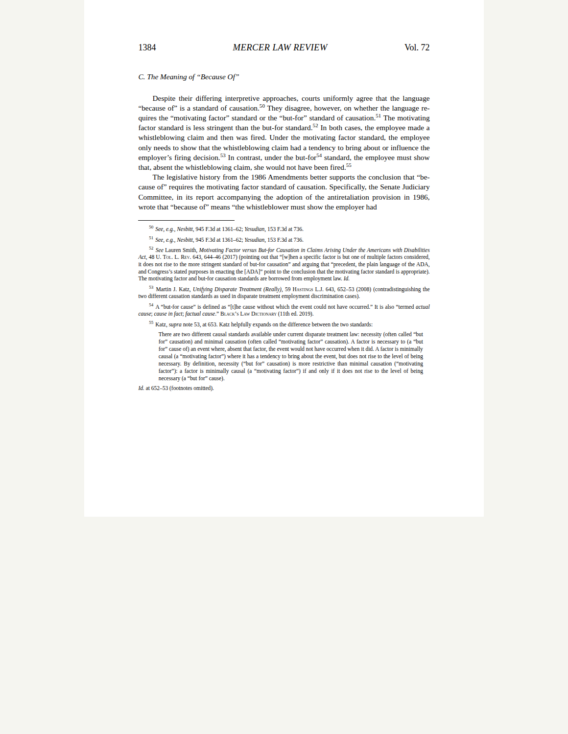1384 MERCER LAW REVIEW Vol. 72
C. The Meaning of “Because Of”
Despite their differing interpretive approaches, courts uniformly agree that the language “because of” is a standard of causation.50 They disagree, however, on whether the language requires the “motivating factor” standard or the “but-for” standard of causation.51 The motivating factor standard is less stringent than the but-for standard.52 In both cases, the employee made a whistleblowing claim and then was fired. Under the motivating factor standard, the employee only needs to show that the whistleblowing claim had a tendency to bring about or influence the employer’s firing decision.53 In contrast, under the but-for54 standard, the employee must show that, absent the whistleblowing claim, she would not have been fired.55
The legislative history from the 1986 Amendments better supports the conclusion that “because of” requires the motivating factor standard of causation. Specifically, the Senate Judiciary Committee, in its report accompanying the adoption of the antiretaliation provision in 1986, wrote that “because of” means “the whistleblower must show the employer had
50 See, e.g., Nesbitt, 945 F.3d at 1361–62; Yesudian, 153 F.3d at 736.
51 See, e.g., Nesbitt, 945 F.3d at 1361–62; Yesudian, 153 F.3d at 736.
52 See Lauren Smith, Motivating Factor versus But-for Causation in Claims Arising Under the Americans with Disabilities Act, 48 U. Tol. L. Rev. 643, 644–46 (2017) (pointing out that “[w]hen a specific factor is but one of multiple factors considered, it does not rise to the more stringent standard of but-for causation” and arguing that “precedent, the plain language of the ADA, and Congress’s stated purposes in enacting the [ADA]” point to the conclusion that the motivating factor standard is appropriate). The motivating factor and but-for causation standards are borrowed from employment law. Id.
53 Martin J. Katz, Unifying Disparate Treatment (Really), 59 Hastings L.J. 643, 652–53 (2008) (contradistinguishing the two different causation standards as used in disparate treatment employment discrimination cases).
54 A “but-for cause” is defined as “[t]he cause without which the event could not have occurred.” It is also “termed actual cause; cause in fact; factual cause.” Black’s Law Dictionary (11th ed. 2019).
55 Katz, supra note 53, at 653. Katz helpfully expands on the difference between the two standards:
There are two different causal standards available under current disparate treatment law: necessity (often called “but for” causation) and minimal causation (often called “motivating factor” causation). A factor is necessary to (a “but for” cause of) an event where, absent that factor, the event would not have occurred when it did. A factor is minimally causal (a “motivating factor”) where it has a tendency to bring about the event, but does not rise to the level of being necessary. By definition, necessity (“but for” causation) is more restrictive than minimal causation (“motivating factor”): a factor is minimally causal (a “motivating factor”) if and only if it does not rise to the level of being necessary (a “but for” cause).
Id. at 652–53 (footnotes omitted).